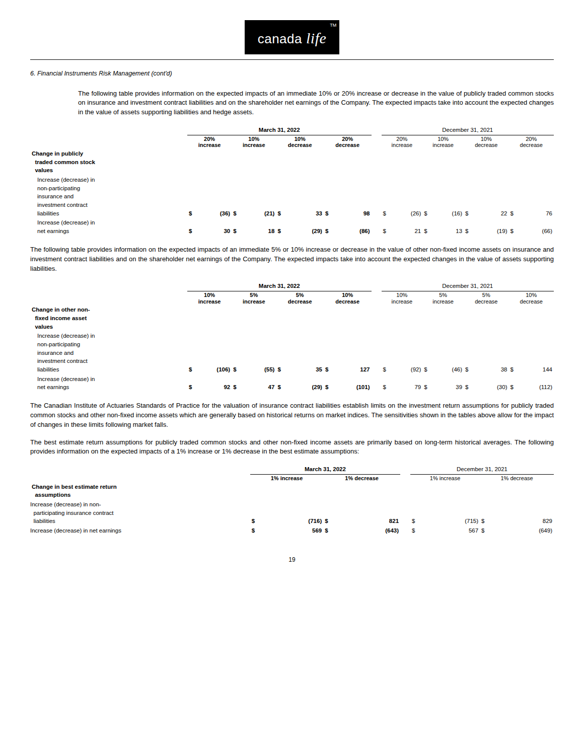TM canada life
6. Financial Instruments Risk Management (cont'd)
The following table provides information on the expected impacts of an immediate 10% or 20% increase or decrease in the value of publicly traded common stocks on insurance and investment contract liabilities and on the shareholder net earnings of the Company. The expected impacts take into account the expected changes in the value of assets supporting liabilities and hedge assets.
| | March 31, 2022 | | December 31, 2021 |
| | 20% increase | 10% increase | 10% decrease | 20% decrease | | 20% increase | 10% increase | 10% decrease | 20% decrease |
| Change in publicly traded common stock values | |
| Increase (decrease) in non-participating insurance and investment contract liabilities | $ | (36) | $ | (21) | $ | 33 | $ | 98 | | $ | (26) | $ | (16) | $ | 22 | $ | 76 |
| Increase (decrease) in net earnings | $ | 30 | $ | 18 | $ | (29) | $ | (86) | | $ | 21 | $ | 13 | $ | (19) | $ | (66) |
The following table provides information on the expected impacts of an immediate 5% or 10% increase or decrease in the value of other non-fixed income assets on insurance and investment contract liabilities and on the shareholder net earnings of the Company. The expected impacts take into account the expected changes in the value of assets supporting liabilities.
| | March 31, 2022 | | December 31, 2021 |
| | 10% increase | 5% increase | 5% decrease | 10% decrease | | 10% increase | 5% increase | 5% decrease | 10% decrease |
| Change in other non- fixed income asset values | |
| Increase (decrease) in non-participating insurance and investment contract liabilities | $ | (106) | $ | (55) | $ | 35 | $ | 127 | | $ | (92) | $ | (46) | $ | 38 | $ | 144 |
| Increase (decrease) in net earnings | $ | 92 | $ | 47 | $ | (29) | $ | (101) | | $ | 79 | $ | 39 | $ | (30) | $ | (112) |
The Canadian Institute of Actuaries Standards of Practice for the valuation of insurance contract liabilities establish limits on the investment return assumptions for publicly traded common stocks and other non-fixed income assets which are generally based on historical returns on market indices. The sensitivities shown in the tables above allow for the impact of changes in these limits following market falls.
The best estimate return assumptions for publicly traded common stocks and other non-fixed income assets are primarily based on long-term historical averages. The following provides information on the expected impacts of a 1% increase or 1% decrease in the best estimate assumptions:
| | March 31, 2022 | | December 31, 2021 |
| | 1% increase | 1% decrease | | 1% increase | 1% decrease |
| Change in best estimate return assumptions | |
| Increase (decrease) in non- participating insurance contract liabilities | $ | (716) | $ | 821 | | $ | (715) | $ | 829 |
| Increase (decrease) in net earnings | $ | 569 | $ | (643) | | $ | 567 | $ | (649) |
19